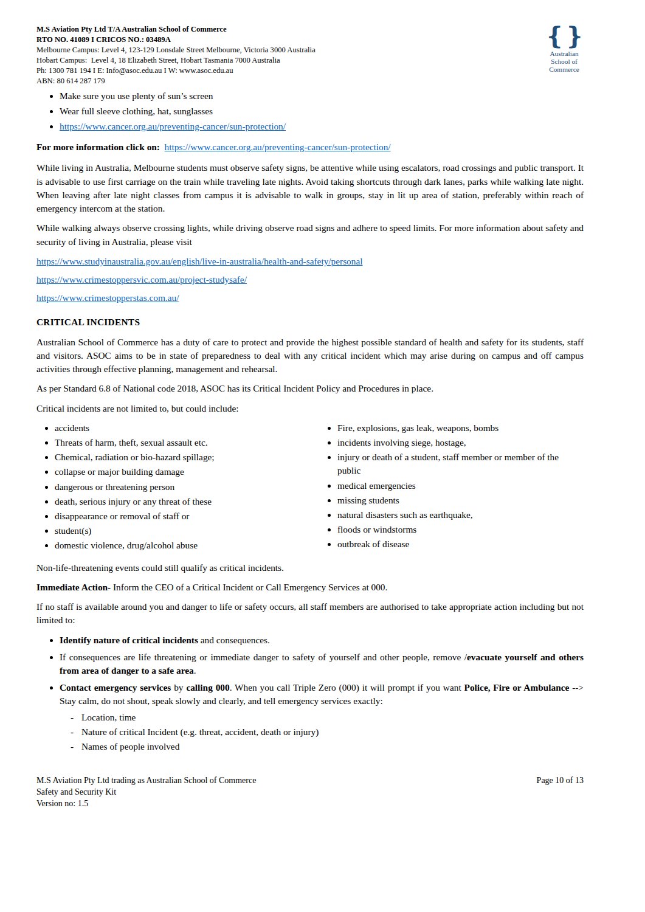M.S Aviation Pty Ltd T/A Australian School of Commerce
RTO NO. 41089 I CRICOS NO.: 03489A
Melbourne Campus: Level 4, 123-129 Lonsdale Street Melbourne, Victoria 3000 Australia
Hobart Campus: Level 4, 18 Elizabeth Street, Hobart Tasmania 7000 Australia
Ph: 1300 781 194 I E: Info@asoc.edu.au I W: www.asoc.edu.au
ABN: 80 614 287 179
❴❵
Australian
School of
Commerce
Make sure you use plenty of sun’s screen
Wear full sleeve clothing, hat, sunglasses
https://www.cancer.org.au/preventing-cancer/sun-protection/
For more information click on: https://www.cancer.org.au/preventing-cancer/sun-protection/
While living in Australia, Melbourne students must observe safety signs, be attentive while using escalators, road crossings and public transport. It is advisable to use first carriage on the train while traveling late nights. Avoid taking shortcuts through dark lanes, parks while walking late night. When leaving after late night classes from campus it is advisable to walk in groups, stay in lit up area of station, preferably within reach of emergency intercom at the station.
While walking always observe crossing lights, while driving observe road signs and adhere to speed limits. For more information about safety and security of living in Australia, please visit
https://www.studyinaustralia.gov.au/english/live-in-australia/health-and-safety/personal
https://www.crimestoppersvic.com.au/project-studysafe/
https://www.crimestopperstas.com.au/
CRITICAL INCIDENTS
Australian School of Commerce has a duty of care to protect and provide the highest possible standard of health and safety for its students, staff and visitors. ASOC aims to be in state of preparedness to deal with any critical incident which may arise during on campus and off campus activities through effective planning, management and rehearsal.
As per Standard 6.8 of National code 2018, ASOC has its Critical Incident Policy and Procedures in place.
Critical incidents are not limited to, but could include:
accidents
Threats of harm, theft, sexual assault etc.
Chemical, radiation or bio-hazard spillage;
collapse or major building damage
dangerous or threatening person
death, serious injury or any threat of these
disappearance or removal of staff or
student(s)
domestic violence, drug/alcohol abuse
Fire, explosions, gas leak, weapons, bombs
incidents involving siege, hostage,
injury or death of a student, staff member or member of the public
medical emergencies
missing students
natural disasters such as earthquake,
floods or windstorms
outbreak of disease
Non-life-threatening events could still qualify as critical incidents.
Immediate Action- Inform the CEO of a Critical Incident or Call Emergency Services at 000.
If no staff is available around you and danger to life or safety occurs, all staff members are authorised to take appropriate action including but not limited to:
Identify nature of critical incidents and consequences.
If consequences are life threatening or immediate danger to safety of yourself and other people, remove /evacuate yourself and others from area of danger to a safe area.
Contact emergency services by calling 000. When you call Triple Zero (000) it will prompt if you want Police, Fire or Ambulance --> Stay calm, do not shout, speak slowly and clearly, and tell emergency services exactly:
Location, time
Nature of critical Incident (e.g. threat, accident, death or injury)
Names of people involved
M.S Aviation Pty Ltd trading as Australian School of Commerce
Page 10 of 13
Safety and Security Kit
Version no: 1.5